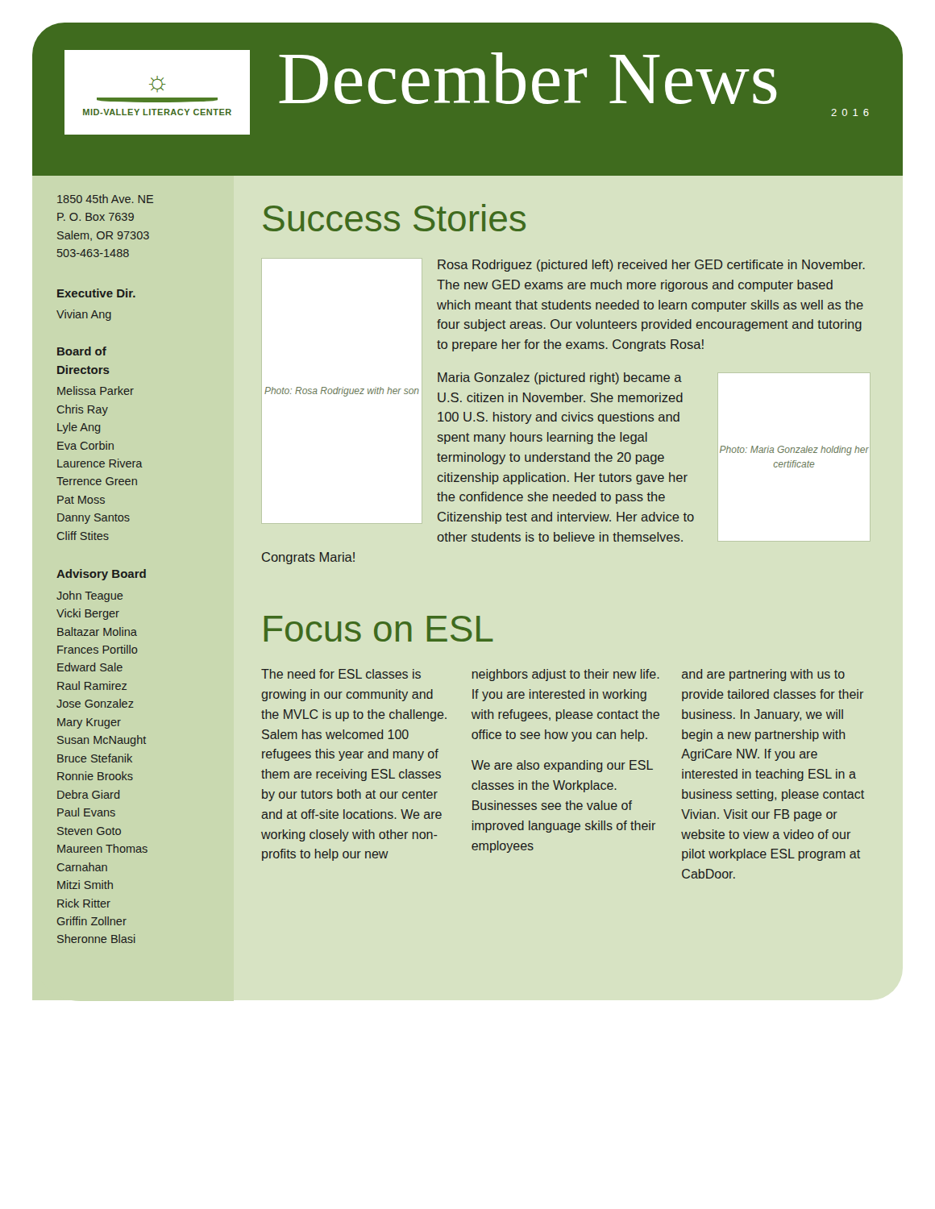☼
MID-VALLEY LITERACY CENTER
December News
2016
1850 45th Ave. NE
P. O. Box 7639
Salem, OR 97303
503-463-1488
Executive Dir.
Vivian Ang
Board of
Directors
Melissa Parker
Chris Ray
Lyle Ang
Eva Corbin
Laurence Rivera
Terrence Green
Pat Moss
Danny Santos
Cliff Stites
Advisory Board
John Teague
Vicki Berger
Baltazar Molina
Frances Portillo
Edward Sale
Raul Ramirez
Jose Gonzalez
Mary Kruger
Susan McNaught
Bruce Stefanik
Ronnie Brooks
Debra Giard
Paul Evans
Steven Goto
Maureen Thomas
Carnahan
Mitzi Smith
Rick Ritter
Griffin Zollner
Sheronne Blasi
Success Stories
Photo: Rosa Rodriguez with her son
Rosa Rodriguez (pictured left) received her GED certificate in November. The new GED exams are much more rigorous and computer based which meant that students needed to learn computer skills as well as the four subject areas. Our volunteers provided encouragement and tutoring to prepare her for the exams. Congrats Rosa!
Photo: Maria Gonzalez holding her certificate
Maria Gonzalez (pictured right) became a U.S. citizen in November. She memorized 100 U.S. history and civics questions and spent many hours learning the legal terminology to understand the 20 page citizenship application. Her tutors gave her the confidence she needed to pass the Citizenship test and interview. Her advice to other students is to believe in themselves. Congrats Maria!
Focus on ESL
The need for ESL classes is growing in our community and the MVLC is up to the challenge. Salem has welcomed 100 refugees this year and many of them are receiving ESL classes by our tutors both at our center and at off-site locations. We are working closely with other non-profits to help our new
neighbors adjust to their new life. If you are interested in working with refugees, please contact the office to see how you can help.
We are also expanding our ESL classes in the Workplace. Businesses see the value of improved language skills of their employees
and are partnering with us to provide tailored classes for their business. In January, we will begin a new partnership with AgriCare NW. If you are interested in teaching ESL in a business setting, please contact Vivian. Visit our FB page or website to view a video of our pilot workplace ESL program at CabDoor.